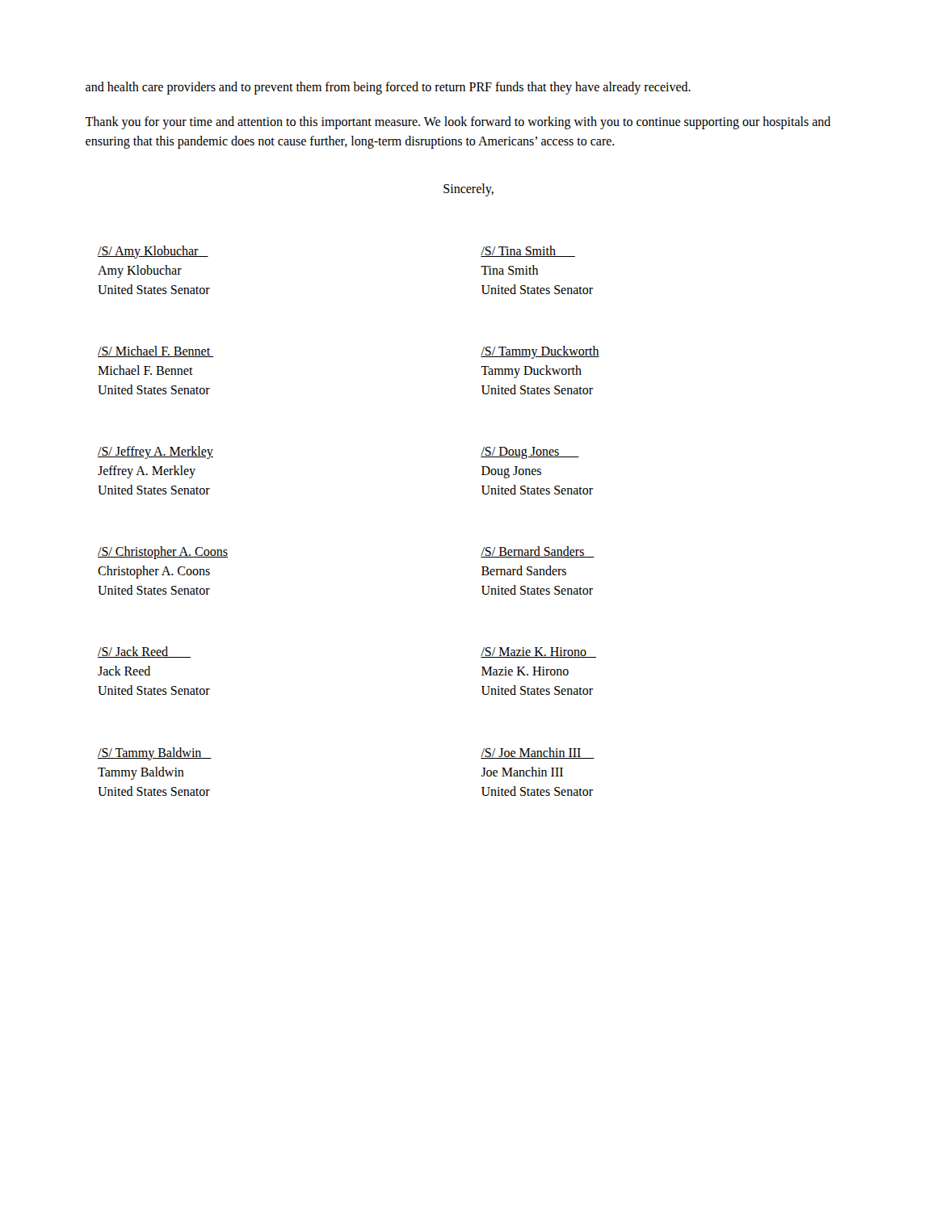and health care providers and to prevent them from being forced to return PRF funds that they have already received.
Thank you for your time and attention to this important measure. We look forward to working with you to continue supporting our hospitals and ensuring that this pandemic does not cause further, long-term disruptions to Americans’ access to care.
Sincerely,
| /S/ Amy Klobuchar Amy Klobuchar United States Senator | /S/ Tina Smith Tina Smith United States Senator |
| /S/ Michael F. Bennet Michael F. Bennet United States Senator | /S/ Tammy Duckworth Tammy Duckworth United States Senator |
| /S/ Jeffrey A. Merkley Jeffrey A. Merkley United States Senator | /S/ Doug Jones Doug Jones United States Senator |
| /S/ Christopher A. Coons Christopher A. Coons United States Senator | /S/ Bernard Sanders Bernard Sanders United States Senator |
| /S/ Jack Reed Jack Reed United States Senator | /S/ Mazie K. Hirono Mazie K. Hirono United States Senator |
| /S/ Tammy Baldwin Tammy Baldwin United States Senator | /S/ Joe Manchin III Joe Manchin III United States Senator |